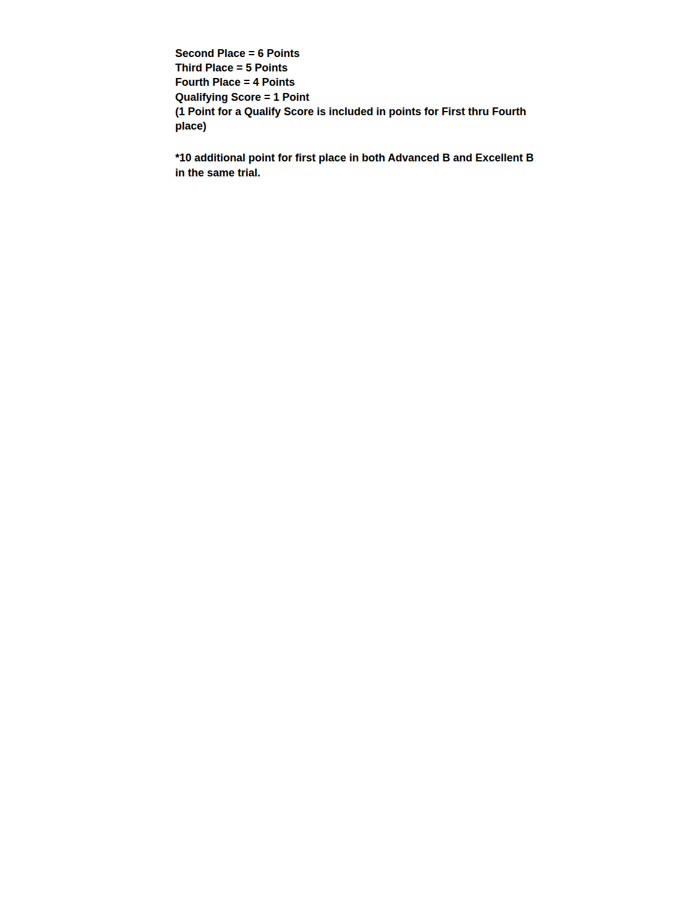Second Place = 6 Points
Third Place = 5 Points
Fourth Place = 4 Points
Qualifying Score = 1 Point
(1 Point for a Qualify Score is included in points for First thru Fourth place)
*10 additional point for first place in both Advanced B and Excellent B in the same trial.